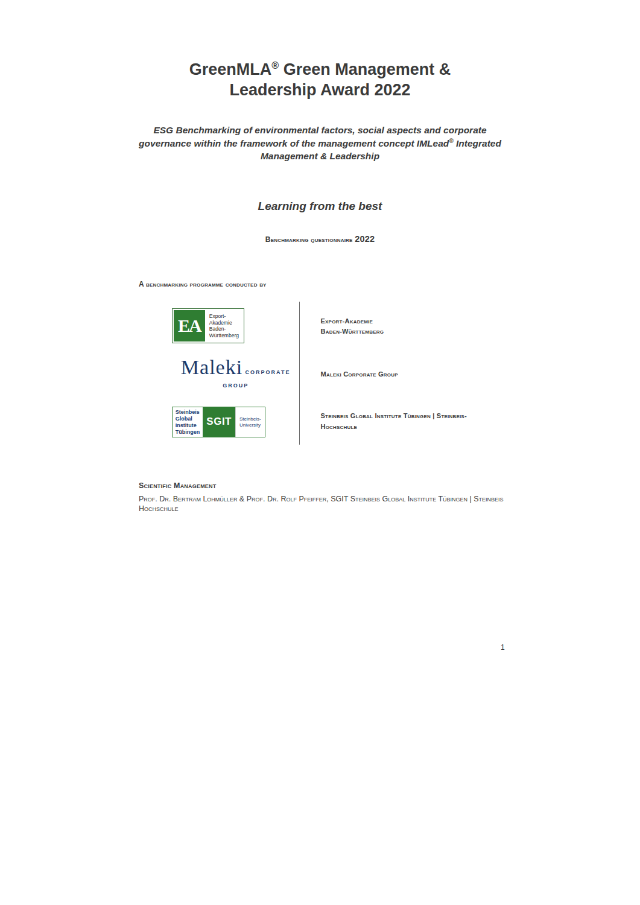GreenMLA® Green Management &
Leadership Award 2022
ESG Benchmarking of environmental factors, social aspects and corporate governance within the framework of the management concept IMLead® Integrated Management & Leadership
Learning from the best
Benchmarking questionnaire 2022
A benchmarking programme conducted by
| EA Export- Akademie Baden- Württemberg | | Export-Akademie Baden-Württemberg |
| Maleki CORPORATE GROUP | | Maleki Corporate Group |
| Steinbeis Global Institute Tübingen SGIT Steinbeis- University | | Steinbeis Global Institute Tübingen / Steinbeis-Hochschule |
Scientific Management
Prof. Dr. Bertram Lohmüller & Prof. Dr. Rolf Pfeiffer, SGIT Steinbeis Global Institute Tübingen | Steinbeis Hochschule
1